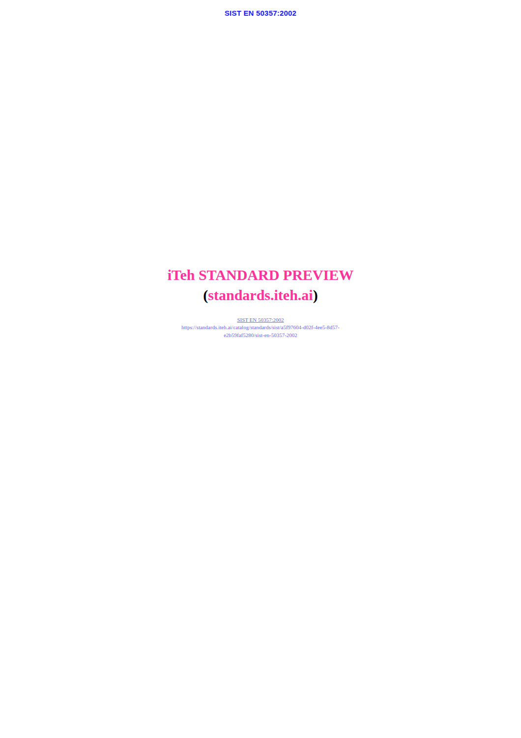SIST EN 50357:2002
iTeh STANDARD PREVIEW
(standards.iteh.ai)
SIST EN 50357:2002 https://standards.iteh.ai/catalog/standards/sist/a5f97604-d02f-4ee5-8d57- e2b59faf5280/sist-en-50357-2002